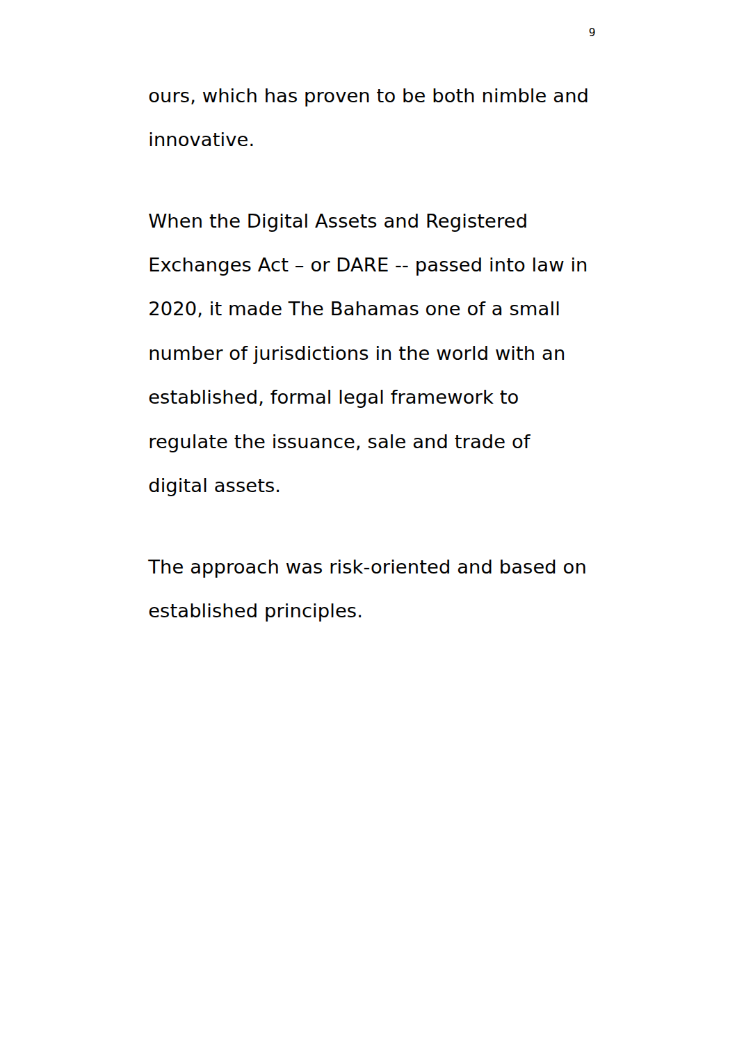9
ours, which has proven to be both nimble and innovative.
When the Digital Assets and Registered Exchanges Act – or DARE -- passed into law in 2020, it made The Bahamas one of a small number of jurisdictions in the world with an established, formal legal framework to regulate the issuance, sale and trade of digital assets.
The approach was risk-oriented and based on established principles.